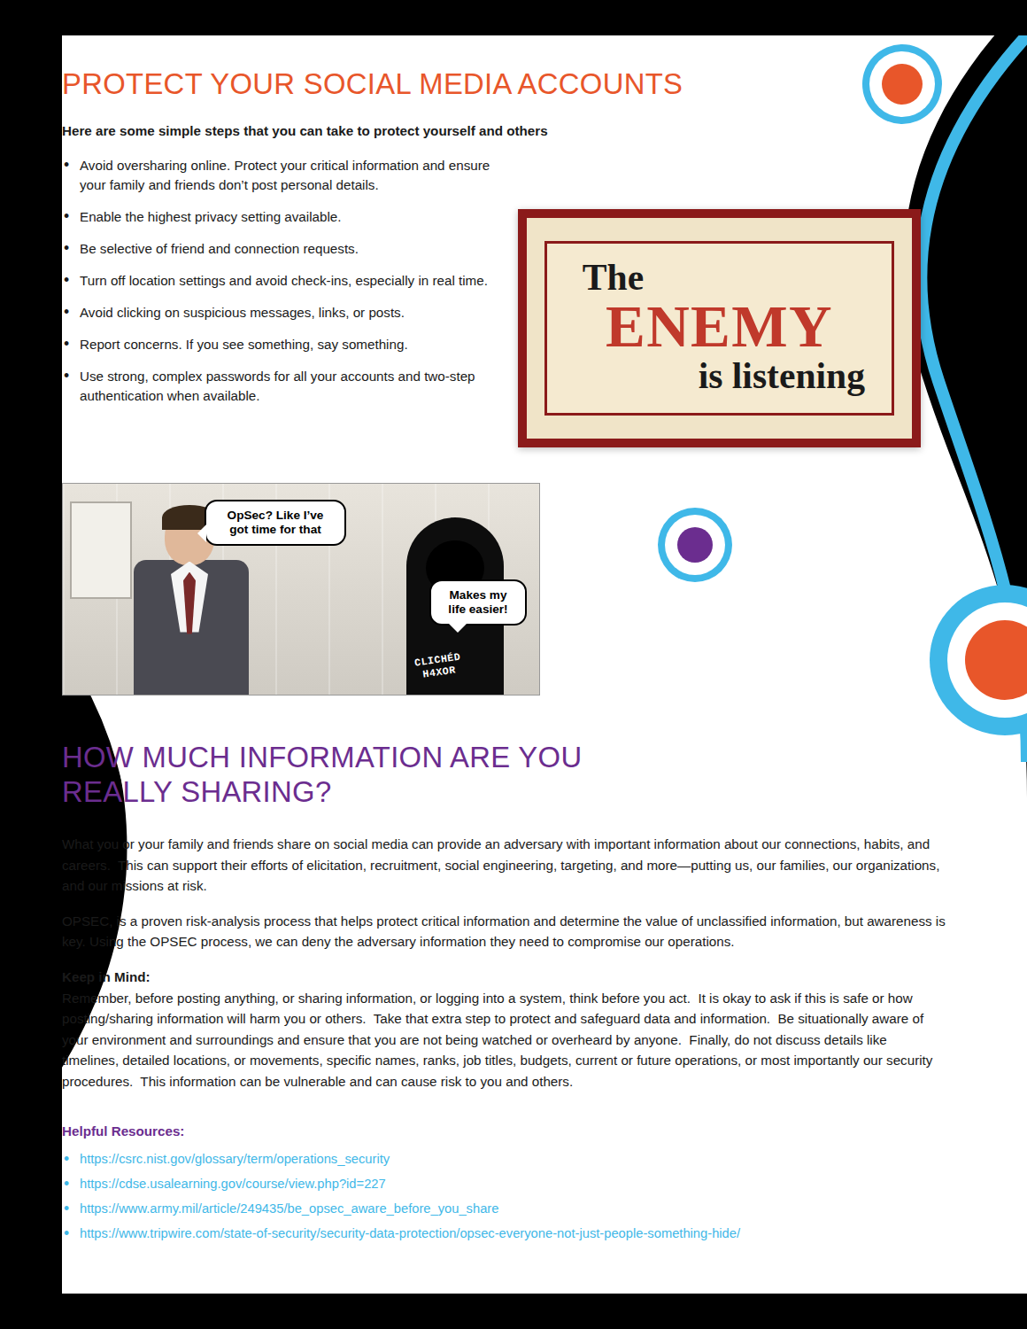Protect Your Social Media Accounts
Here are some simple steps that you can take to protect yourself and others
Avoid oversharing online. Protect your critical information and ensure your family and friends don’t post personal details.
Enable the highest privacy setting available.
Be selective of friend and connection requests.
Turn off location settings and avoid check-ins, especially in real time.
Avoid clicking on suspicious messages, links, or posts.
Report concerns. If you see something, say something.
Use strong, complex passwords for all your accounts and two-step authentication when available.
The
Enemy
is listening
CLICHÉD
H4XOR
OpSec? Like I’ve got time for that
Makes my life easier!
How much information are you
really sharing?
What you or your family and friends share on social media can provide an adversary with important information about our connections, habits, and careers. This can support their efforts of elicitation, recruitment, social engineering, targeting, and more—putting us, our families, our organizations, and our missions at risk.
OPSEC, is a proven risk-analysis process that helps protect critical information and determine the value of unclassified information, but awareness is key. Using the OPSEC process, we can deny the adversary information they need to compromise our operations.
Keep in Mind: Remember, before posting anything, or sharing information, or logging into a system, think before you act. It is okay to ask if this is safe or how posting/sharing information will harm you or others. Take that extra step to protect and safeguard data and information. Be situationally aware of your environment and surroundings and ensure that you are not being watched or overheard by anyone. Finally, do not discuss details like timelines, detailed locations, or movements, specific names, ranks, job titles, budgets, current or future operations, or most importantly our security procedures. This information can be vulnerable and can cause risk to you and others.
Helpful Resources:
https://csrc.nist.gov/glossary/term/operations_security
https://cdse.usalearning.gov/course/view.php?id=227
https://www.army.mil/article/249435/be_opsec_aware_before_you_share
https://www.tripwire.com/state-of-security/security-data-protection/opsec-everyone-not-just-people-something-hide/